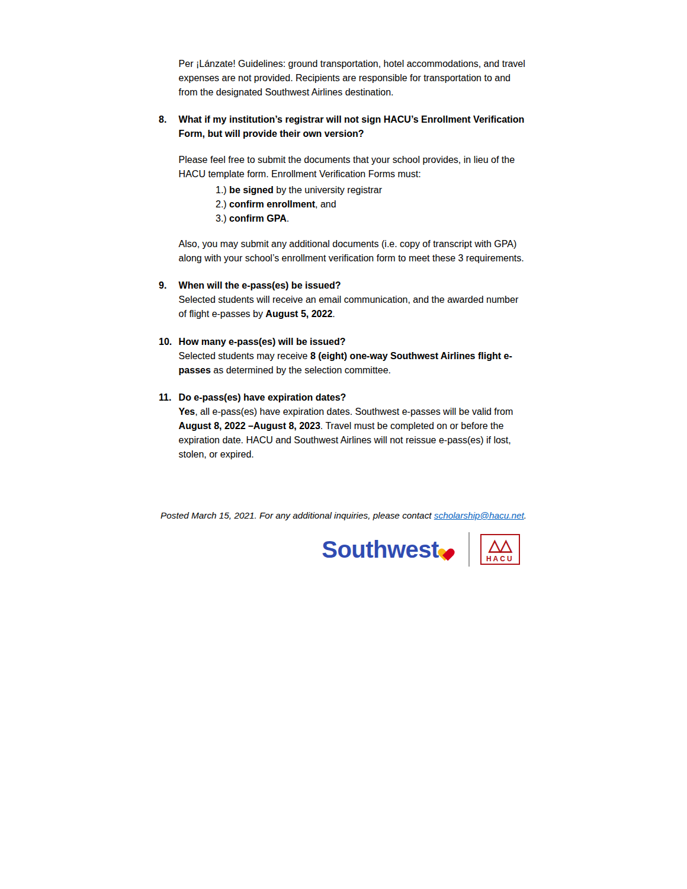Per ¡Lánzate! Guidelines: ground transportation, hotel accommodations, and travel expenses are not provided. Recipients are responsible for transportation to and from the designated Southwest Airlines destination.
8.
What if my institution’s registrar will not sign HACU’s Enrollment Verification Form, but will provide their own version?
Please feel free to submit the documents that your school provides, in lieu of the HACU template form. Enrollment Verification Forms must:
1.) be signed by the university registrar
2.) confirm enrollment, and
3.) confirm GPA.
Also, you may submit any additional documents (i.e. copy of transcript with GPA) along with your school’s enrollment verification form to meet these 3 requirements.
9.
When will the e-pass(es) be issued?
Selected students will receive an email communication, and the awarded number of flight e-passes by August 5, 2022.
10.
How many e-pass(es) will be issued?
Selected students may receive 8 (eight) one-way Southwest Airlines flight e-passes as determined by the selection committee.
11.
Do e-pass(es) have expiration dates?
Yes, all e-pass(es) have expiration dates. Southwest e-passes will be valid from August 8, 2022 –August 8, 2023. Travel must be completed on or before the expiration date. HACU and Southwest Airlines will not reissue e-pass(es) if lost, stolen, or expired.
Posted March 15, 2021. For any additional inquiries, please contact scholarship@hacu.net.
Southwest
△△
HACU